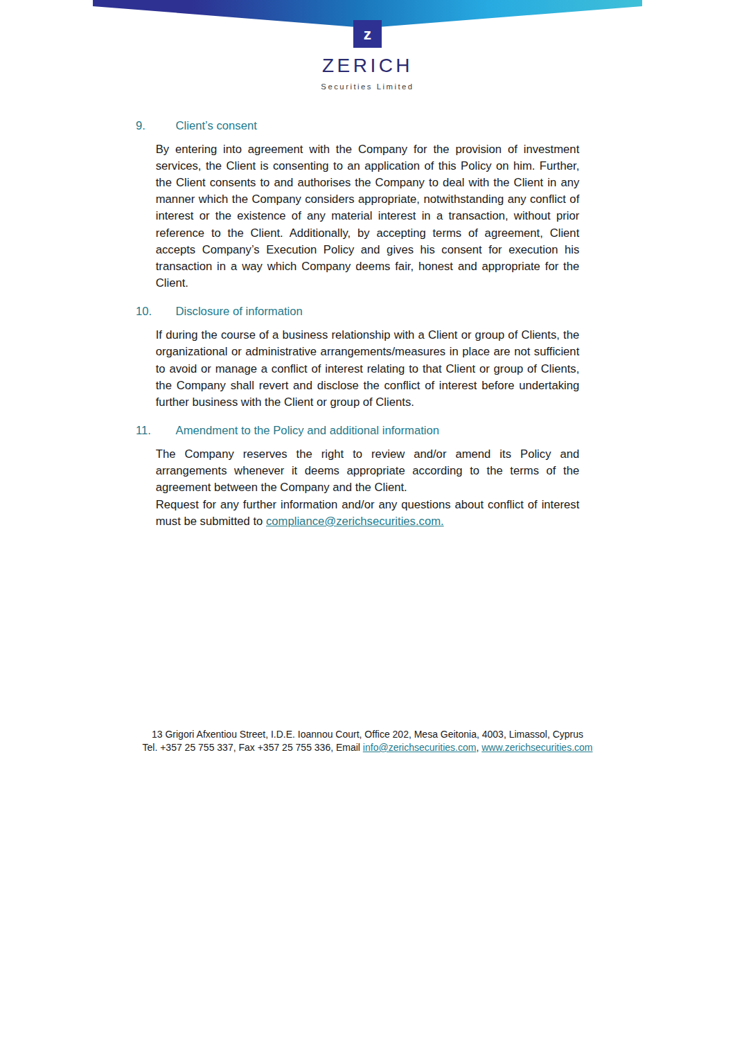z
ZERICH
Securities Limited
9. Client’s consent
By entering into agreement with the Company for the provision of investment services, the Client is consenting to an application of this Policy on him. Further, the Client consents to and authorises the Company to deal with the Client in any manner which the Company considers appropriate, notwithstanding any conflict of interest or the existence of any material interest in a transaction, without prior reference to the Client. Additionally, by accepting terms of agreement, Client accepts Company’s Execution Policy and gives his consent for execution his transaction in a way which Company deems fair, honest and appropriate for the Client.
10. Disclosure of information
If during the course of a business relationship with a Client or group of Clients, the organizational or administrative arrangements/measures in place are not sufficient to avoid or manage a conflict of interest relating to that Client or group of Clients, the Company shall revert and disclose the conflict of interest before undertaking further business with the Client or group of Clients.
11. Amendment to the Policy and additional information
The Company reserves the right to review and/or amend its Policy and arrangements whenever it deems appropriate according to the terms of the agreement between the Company and the Client.
Request for any further information and/or any questions about conflict of interest must be submitted to compliance@zerichsecurities.com.
13 Grigori Afxentiou Street, I.D.E. Ioannou Court, Office 202, Mesa Geitonia, 4003, Limassol, Cyprus
Tel. +357 25 755 337, Fax +357 25 755 336, Email info@zerichsecurities.com, www.zerichsecurities.com